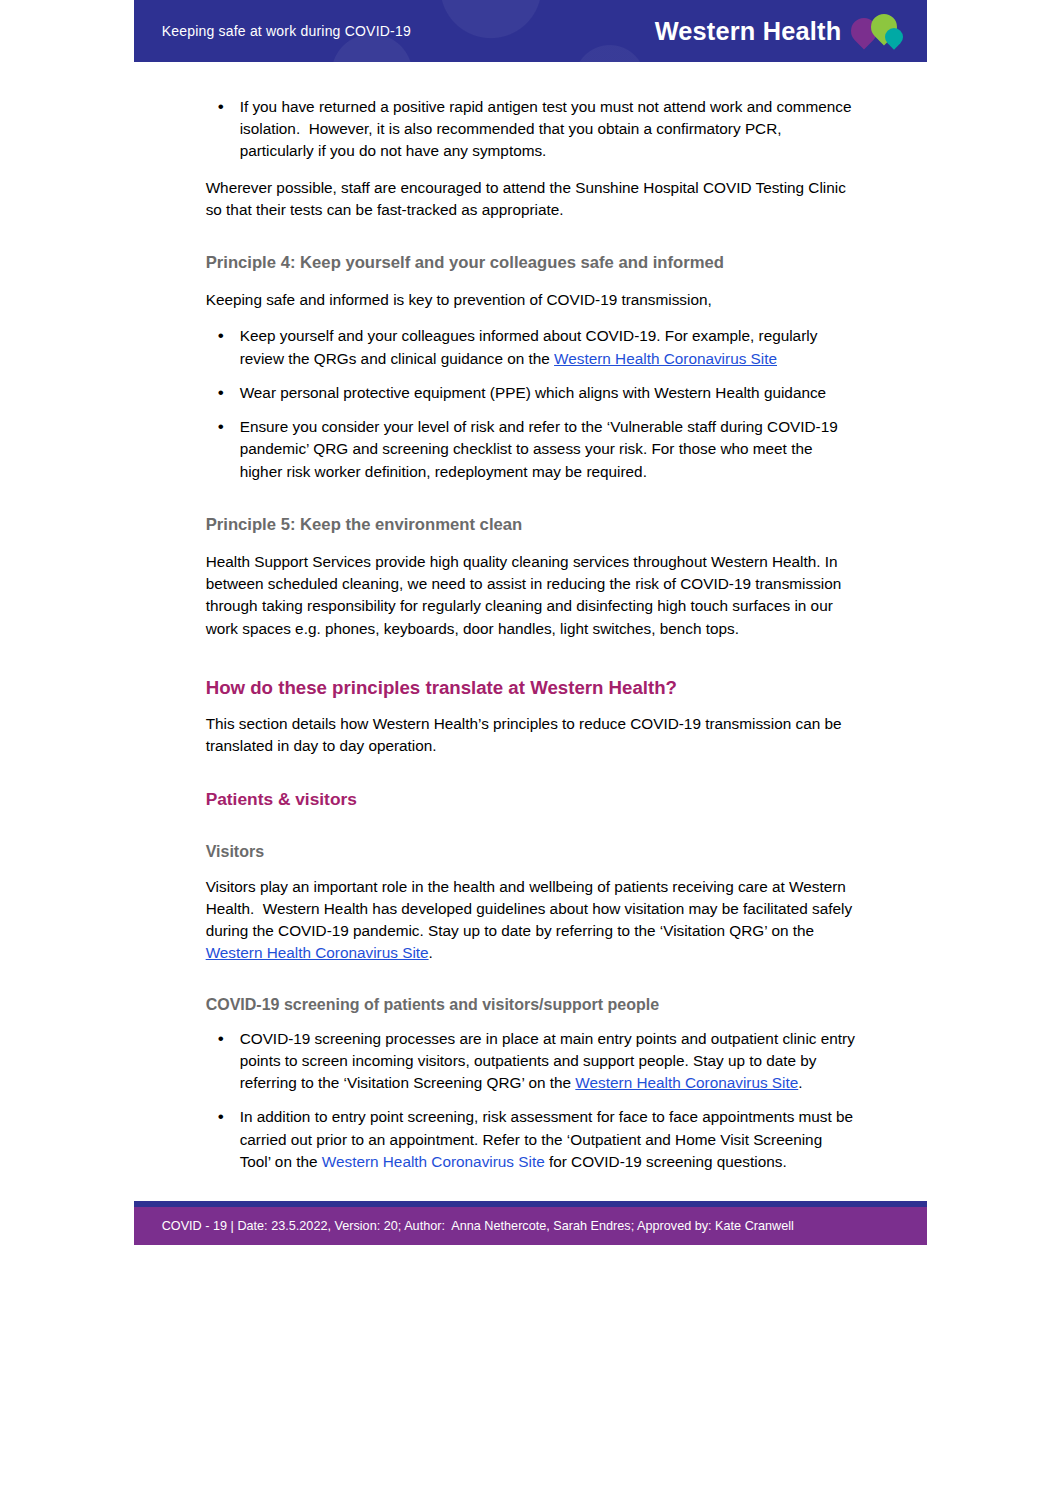Keeping safe at work during COVID-19
Western Health
If you have returned a positive rapid antigen test you must not attend work and commence isolation. However, it is also recommended that you obtain a confirmatory PCR, particularly if you do not have any symptoms.
Wherever possible, staff are encouraged to attend the Sunshine Hospital COVID Testing Clinic so that their tests can be fast-tracked as appropriate.
Principle 4: Keep yourself and your colleagues safe and informed
Keeping safe and informed is key to prevention of COVID-19 transmission,
Keep yourself and your colleagues informed about COVID-19. For example, regularly review the QRGs and clinical guidance on the Western Health Coronavirus Site
Wear personal protective equipment (PPE) which aligns with Western Health guidance
Ensure you consider your level of risk and refer to the ‘Vulnerable staff during COVID-19 pandemic’ QRG and screening checklist to assess your risk. For those who meet the higher risk worker definition, redeployment may be required.
Principle 5: Keep the environment clean
Health Support Services provide high quality cleaning services throughout Western Health. In between scheduled cleaning, we need to assist in reducing the risk of COVID-19 transmission through taking responsibility for regularly cleaning and disinfecting high touch surfaces in our work spaces e.g. phones, keyboards, door handles, light switches, bench tops.
How do these principles translate at Western Health?
This section details how Western Health’s principles to reduce COVID-19 transmission can be translated in day to day operation.
Patients & visitors
Visitors
Visitors play an important role in the health and wellbeing of patients receiving care at Western Health. Western Health has developed guidelines about how visitation may be facilitated safely during the COVID-19 pandemic. Stay up to date by referring to the ‘Visitation QRG’ on the Western Health Coronavirus Site.
COVID-19 screening of patients and visitors/support people
COVID-19 screening processes are in place at main entry points and outpatient clinic entry points to screen incoming visitors, outpatients and support people. Stay up to date by referring to the ‘Visitation Screening QRG’ on the Western Health Coronavirus Site.
In addition to entry point screening, risk assessment for face to face appointments must be carried out prior to an appointment. Refer to the ‘Outpatient and Home Visit Screening Tool’ on the Western Health Coronavirus Site for COVID-19 screening questions.
COVID - 19 | Date: 23.5.2022, Version: 20; Author: Anna Nethercote, Sarah Endres; Approved by: Kate Cranwell